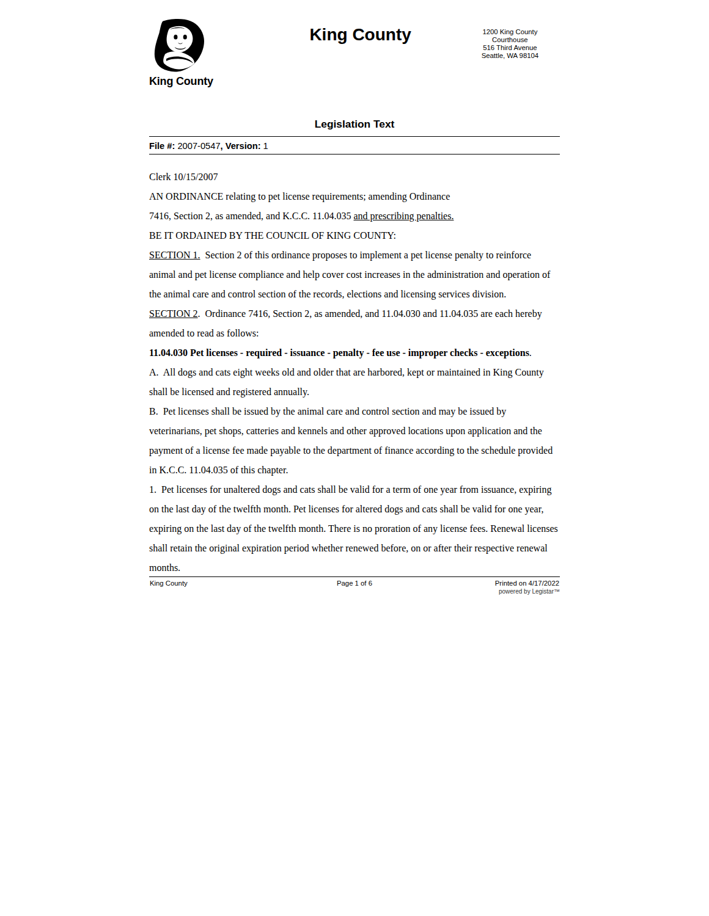King County
King County
1200 King County
Courthouse
516 Third Avenue
Seattle, WA 98104
Legislation Text
File #: 2007-0547, Version: 1
Clerk 10/15/2007
AN ORDINANCE relating to pet license requirements; amending Ordinance
7416, Section 2, as amended, and K.C.C. 11.04.035 and prescribing penalties.
BE IT ORDAINED BY THE COUNCIL OF KING COUNTY:
SECTION 1. Section 2 of this ordinance proposes to implement a pet license penalty to reinforce animal and pet license compliance and help cover cost increases in the administration and operation of the animal care and control section of the records, elections and licensing services division.
SECTION 2. Ordinance 7416, Section 2, as amended, and 11.04.030 and 11.04.035 are each hereby amended to read as follows:
11.04.030 Pet licenses - required - issuance - penalty - fee use - improper checks - exceptions.
A. All dogs and cats eight weeks old and older that are harbored, kept or maintained in King County shall be licensed and registered annually.
B. Pet licenses shall be issued by the animal care and control section and may be issued by veterinarians, pet shops, catteries and kennels and other approved locations upon application and the payment of a license fee made payable to the department of finance according to the schedule provided in K.C.C. 11.04.035 of this chapter.
1. Pet licenses for unaltered dogs and cats shall be valid for a term of one year from issuance, expiring on the last day of the twelfth month. Pet licenses for altered dogs and cats shall be valid for one year, expiring on the last day of the twelfth month. There is no proration of any license fees. Renewal licenses shall retain the original expiration period whether renewed before, on or after their respective renewal months.
| King County | Page 1 of 6 | Printed on 4/17/2022 |
powered by Legistar™